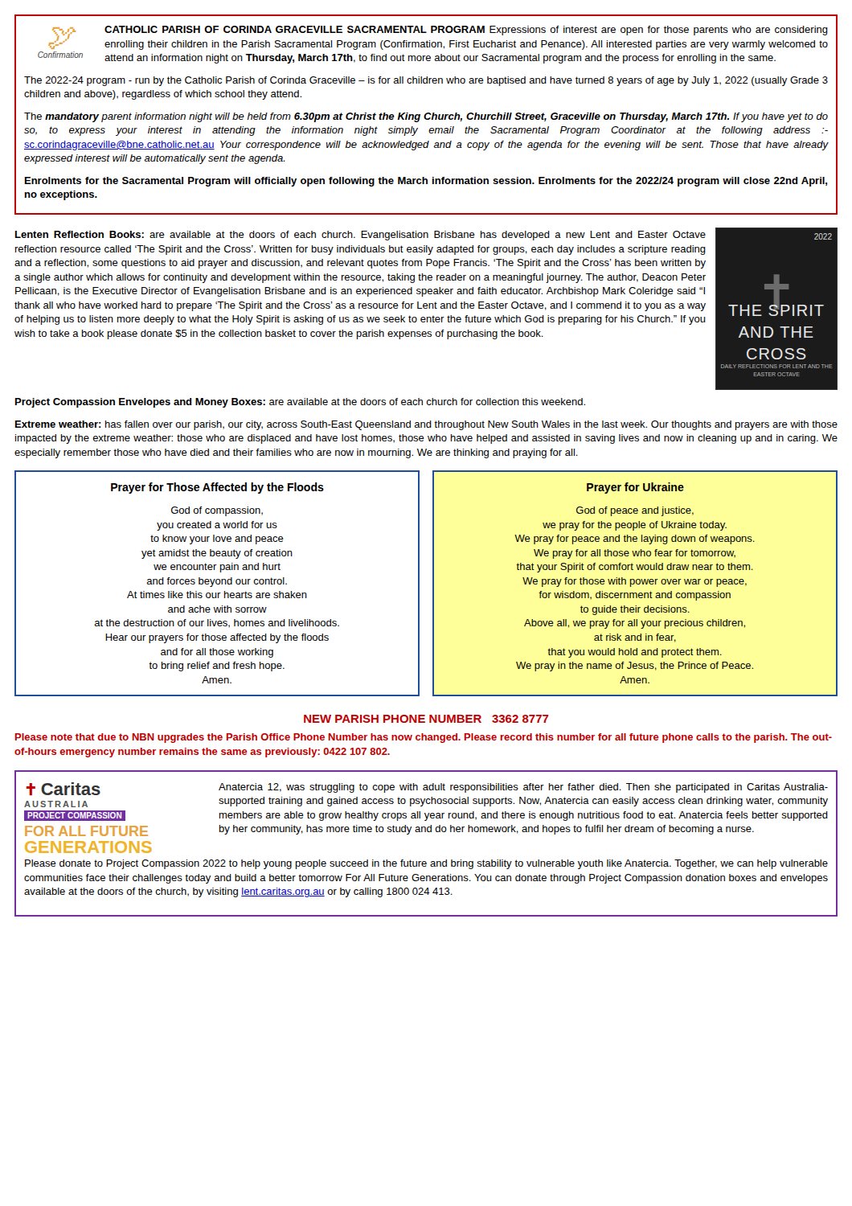🕊
Confirmation
CATHOLIC PARISH OF CORINDA GRACEVILLE SACRAMENTAL PROGRAM Expressions of interest are open for those parents who are considering enrolling their children in the Parish Sacramental Program (Confirmation, First Eucharist and Penance). All interested parties are very warmly welcomed to attend an information night on Thursday, March 17th, to find out more about our Sacramental program and the process for enrolling in the same.
The 2022-24 program - run by the Catholic Parish of Corinda Graceville – is for all children who are baptised and have turned 8 years of age by July 1, 2022 (usually Grade 3 children and above), regardless of which school they attend.
The mandatory parent information night will be held from 6.30pm at Christ the King Church, Churchill Street, Graceville on Thursday, March 17th. If you have yet to do so, to express your interest in attending the information night simply email the Sacramental Program Coordinator at the following address :- sc.corindagraceville@bne.catholic.net.au Your correspondence will be acknowledged and a copy of the agenda for the evening will be sent. Those that have already expressed interest will be automatically sent the agenda.
Enrolments for the Sacramental Program will officially open following the March information session. Enrolments for the 2022/24 program will close 22nd April, no exceptions.
2022
✝
THE SPIRIT AND THE
CROSS
DAILY REFLECTIONS FOR LENT AND THE EASTER OCTAVE
Lenten Reflection Books: are available at the doors of each church. Evangelisation Brisbane has developed a new Lent and Easter Octave reflection resource called ‘The Spirit and the Cross’. Written for busy individuals but easily adapted for groups, each day includes a scripture reading and a reflection, some questions to aid prayer and discussion, and relevant quotes from Pope Francis. ‘The Spirit and the Cross’ has been written by a single author which allows for continuity and development within the resource, taking the reader on a meaningful journey. The author, Deacon Peter Pellicaan, is the Executive Director of Evangelisation Brisbane and is an experienced speaker and faith educator. Archbishop Mark Coleridge said “I thank all who have worked hard to prepare ‘The Spirit and the Cross’ as a resource for Lent and the Easter Octave, and I commend it to you as a way of helping us to listen more deeply to what the Holy Spirit is asking of us as we seek to enter the future which God is preparing for his Church.” If you wish to take a book please donate $5 in the collection basket to cover the parish expenses of purchasing the book.
Project Compassion Envelopes and Money Boxes: are available at the doors of each church for collection this weekend.
Extreme weather: has fallen over our parish, our city, across South-East Queensland and throughout New South Wales in the last week. Our thoughts and prayers are with those impacted by the extreme weather: those who are displaced and have lost homes, those who have helped and assisted in saving lives and now in cleaning up and in caring. We especially remember those who have died and their families who are now in mourning. We are thinking and praying for all.
Prayer for Those Affected by the Floods
God of compassion,
you created a world for us
to know your love and peace
yet amidst the beauty of creation
we encounter pain and hurt
and forces beyond our control.
At times like this our hearts are shaken
and ache with sorrow
at the destruction of our lives, homes and livelihoods.
Hear our prayers for those affected by the floods
and for all those working
to bring relief and fresh hope.
Amen.
Prayer for Ukraine
God of peace and justice,
we pray for the people of Ukraine today.
We pray for peace and the laying down of weapons.
We pray for all those who fear for tomorrow,
that your Spirit of comfort would draw near to them.
We pray for those with power over war or peace,
for wisdom, discernment and compassion
to guide their decisions.
Above all, we pray for all your precious children,
at risk and in fear,
that you would hold and protect them.
We pray in the name of Jesus, the Prince of Peace.
Amen.
NEW PARISH PHONE NUMBER 3362 8777
Please note that due to NBN upgrades the Parish Office Phone Number has now changed. Please record this number for all future phone calls to the parish. The out-of-hours emergency number remains the same as previously: 0422 107 802.
✝ Caritas
AUSTRALIA
PROJECT COMPASSION
FOR ALL FUTURE
GENERATIONS
Anatercia 12, was struggling to cope with adult responsibilities after her father died. Then she participated in Caritas Australia- supported training and gained access to psychosocial supports. Now, Anatercia can easily access clean drinking water, community members are able to grow healthy crops all year round, and there is enough nutritious food to eat. Anatercia feels better supported by her community, has more time to study and do her homework, and hopes to fulfil her dream of becoming a nurse.
Please donate to Project Compassion 2022 to help young people succeed in the future and bring stability to vulnerable youth like Anatercia. Together, we can help vulnerable communities face their challenges today and build a better tomorrow For All Future Generations. You can donate through Project Compassion donation boxes and envelopes available at the doors of the church, by visiting lent.caritas.org.au or by calling 1800 024 413.